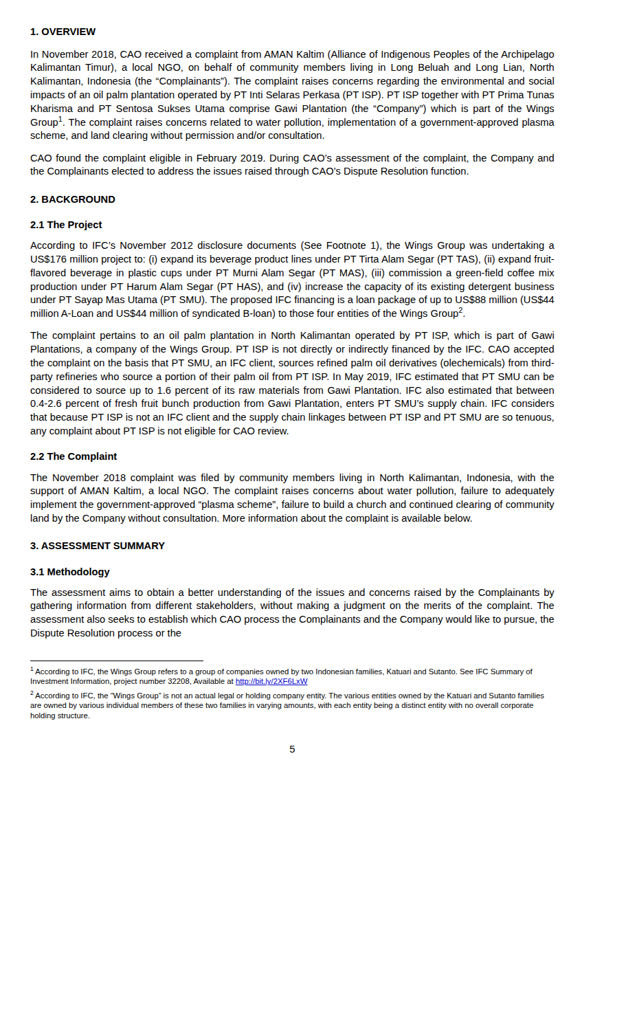1. OVERVIEW
In November 2018, CAO received a complaint from AMAN Kaltim (Alliance of Indigenous Peoples of the Archipelago Kalimantan Timur), a local NGO, on behalf of community members living in Long Beluah and Long Lian, North Kalimantan, Indonesia (the “Complainants”). The complaint raises concerns regarding the environmental and social impacts of an oil palm plantation operated by PT Inti Selaras Perkasa (PT ISP). PT ISP together with PT Prima Tunas Kharisma and PT Sentosa Sukses Utama comprise Gawi Plantation (the “Company”) which is part of the Wings Group1. The complaint raises concerns related to water pollution, implementation of a government-approved plasma scheme, and land clearing without permission and/or consultation.
CAO found the complaint eligible in February 2019. During CAO’s assessment of the complaint, the Company and the Complainants elected to address the issues raised through CAO’s Dispute Resolution function.
2. BACKGROUND
2.1 The Project
According to IFC’s November 2012 disclosure documents (See Footnote 1), the Wings Group was undertaking a US$176 million project to: (i) expand its beverage product lines under PT Tirta Alam Segar (PT TAS), (ii) expand fruit-flavored beverage in plastic cups under PT Murni Alam Segar (PT MAS), (iii) commission a green-field coffee mix production under PT Harum Alam Segar (PT HAS), and (iv) increase the capacity of its existing detergent business under PT Sayap Mas Utama (PT SMU). The proposed IFC financing is a loan package of up to US$88 million (US$44 million A-Loan and US$44 million of syndicated B-loan) to those four entities of the Wings Group2.
The complaint pertains to an oil palm plantation in North Kalimantan operated by PT ISP, which is part of Gawi Plantations, a company of the Wings Group. PT ISP is not directly or indirectly financed by the IFC. CAO accepted the complaint on the basis that PT SMU, an IFC client, sources refined palm oil derivatives (olechemicals) from third-party refineries who source a portion of their palm oil from PT ISP. In May 2019, IFC estimated that PT SMU can be considered to source up to 1.6 percent of its raw materials from Gawi Plantation. IFC also estimated that between 0.4-2.6 percent of fresh fruit bunch production from Gawi Plantation, enters PT SMU’s supply chain. IFC considers that because PT ISP is not an IFC client and the supply chain linkages between PT ISP and PT SMU are so tenuous, any complaint about PT ISP is not eligible for CAO review.
2.2 The Complaint
The November 2018 complaint was filed by community members living in North Kalimantan, Indonesia, with the support of AMAN Kaltim, a local NGO. The complaint raises concerns about water pollution, failure to adequately implement the government-approved “plasma scheme”, failure to build a church and continued clearing of community land by the Company without consultation. More information about the complaint is available below.
3. ASSESSMENT SUMMARY
3.1 Methodology
The assessment aims to obtain a better understanding of the issues and concerns raised by the Complainants by gathering information from different stakeholders, without making a judgment on the merits of the complaint. The assessment also seeks to establish which CAO process the Complainants and the Company would like to pursue, the Dispute Resolution process or the
1 According to IFC, the Wings Group refers to a group of companies owned by two Indonesian families, Katuari and Sutanto. See IFC Summary of Investment Information, project number 32208, Available at http://bit.ly/2XF6LxW
2 According to IFC, the “Wings Group” is not an actual legal or holding company entity. The various entities owned by the Katuari and Sutanto families are owned by various individual members of these two families in varying amounts, with each entity being a distinct entity with no overall corporate holding structure.
5